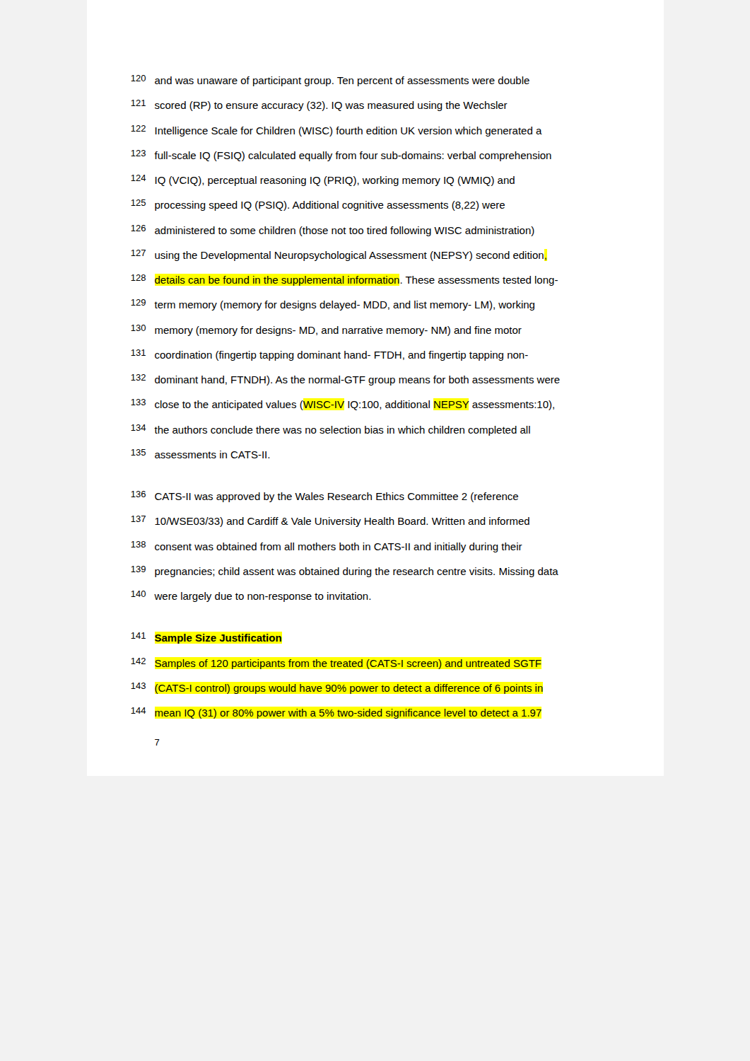and was unaware of participant group. Ten percent of assessments were double
scored (RP) to ensure accuracy (32). IQ was measured using the Wechsler
Intelligence Scale for Children (WISC) fourth edition UK version which generated a
full-scale IQ (FSIQ) calculated equally from four sub-domains: verbal comprehension
IQ (VCIQ), perceptual reasoning IQ (PRIQ), working memory IQ (WMIQ) and
processing speed IQ (PSIQ). Additional cognitive assessments (8,22) were
administered to some children (those not too tired following WISC administration)
using the Developmental Neuropsychological Assessment (NEPSY) second edition,
details can be found in the supplemental information. These assessments tested long-
term memory (memory for designs delayed- MDD, and list memory- LM), working
memory (memory for designs- MD, and narrative memory- NM) and fine motor
coordination (fingertip tapping dominant hand- FTDH, and fingertip tapping non-
dominant hand, FTNDH). As the normal-GTF group means for both assessments were
close to the anticipated values (WISC-IV IQ:100, additional NEPSY assessments:10),
the authors conclude there was no selection bias in which children completed all
assessments in CATS-II.
CATS-II was approved by the Wales Research Ethics Committee 2 (reference
10/WSE03/33) and Cardiff & Vale University Health Board. Written and informed
consent was obtained from all mothers both in CATS-II and initially during their
pregnancies; child assent was obtained during the research centre visits. Missing data
were largely due to non-response to invitation.
Sample Size Justification
Samples of 120 participants from the treated (CATS-I screen) and untreated SGTF
(CATS-I control) groups would have 90% power to detect a difference of 6 points in
mean IQ (31) or 80% power with a 5% two-sided significance level to detect a 1.97
7